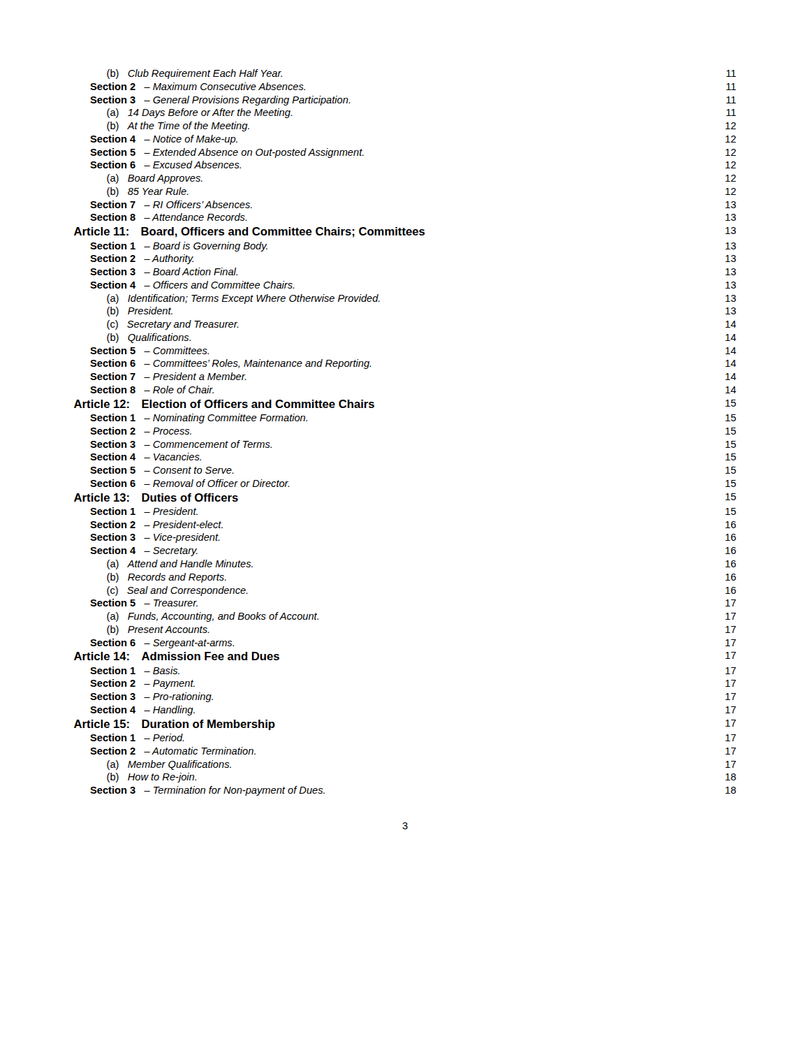| (b) Club Requirement Each Half Year. | 11 |
| Section 2 – Maximum Consecutive Absences. | 11 |
| Section 3 – General Provisions Regarding Participation. | 11 |
| (a) 14 Days Before or After the Meeting. | 11 |
| (b) At the Time of the Meeting. | 12 |
| Section 4 – Notice of Make-up. | 12 |
| Section 5 – Extended Absence on Out-posted Assignment. | 12 |
| Section 6 – Excused Absences. | 12 |
| (a) Board Approves. | 12 |
| (b) 85 Year Rule. | 12 |
| Section 7 – RI Officers’ Absences. | 13 |
| Section 8 – Attendance Records. | 13 |
| Article 11: Board, Officers and Committee Chairs; Committees | 13 |
| Section 1 – Board is Governing Body. | 13 |
| Section 2 – Authority. | 13 |
| Section 3 – Board Action Final. | 13 |
| Section 4 – Officers and Committee Chairs. | 13 |
| (a) Identification; Terms Except Where Otherwise Provided. | 13 |
| (b) President. | 13 |
| (c) Secretary and Treasurer. | 14 |
| (b) Qualifications. | 14 |
| Section 5 – Committees. | 14 |
| Section 6 – Committees’ Roles, Maintenance and Reporting. | 14 |
| Section 7 – President a Member. | 14 |
| Section 8 – Role of Chair. | 14 |
| Article 12: Election of Officers and Committee Chairs | 15 |
| Section 1 – Nominating Committee Formation. | 15 |
| Section 2 – Process. | 15 |
| Section 3 – Commencement of Terms. | 15 |
| Section 4 – Vacancies. | 15 |
| Section 5 – Consent to Serve. | 15 |
| Section 6 – Removal of Officer or Director. | 15 |
| Article 13: Duties of Officers | 15 |
| Section 1 – President. | 15 |
| Section 2 – President-elect. | 16 |
| Section 3 – Vice-president. | 16 |
| Section 4 – Secretary. | 16 |
| (a) Attend and Handle Minutes. | 16 |
| (b) Records and Reports. | 16 |
| (c) Seal and Correspondence. | 16 |
| Section 5 – Treasurer. | 17 |
| (a) Funds, Accounting, and Books of Account. | 17 |
| (b) Present Accounts. | 17 |
| Section 6 – Sergeant-at-arms. | 17 |
| Article 14: Admission Fee and Dues | 17 |
| Section 1 – Basis. | 17 |
| Section 2 – Payment. | 17 |
| Section 3 – Pro-rationing. | 17 |
| Section 4 – Handling. | 17 |
| Article 15: Duration of Membership | 17 |
| Section 1 – Period. | 17 |
| Section 2 – Automatic Termination. | 17 |
| (a) Member Qualifications. | 17 |
| (b) How to Re-join. | 18 |
| Section 3 – Termination for Non-payment of Dues. | 18 |
3